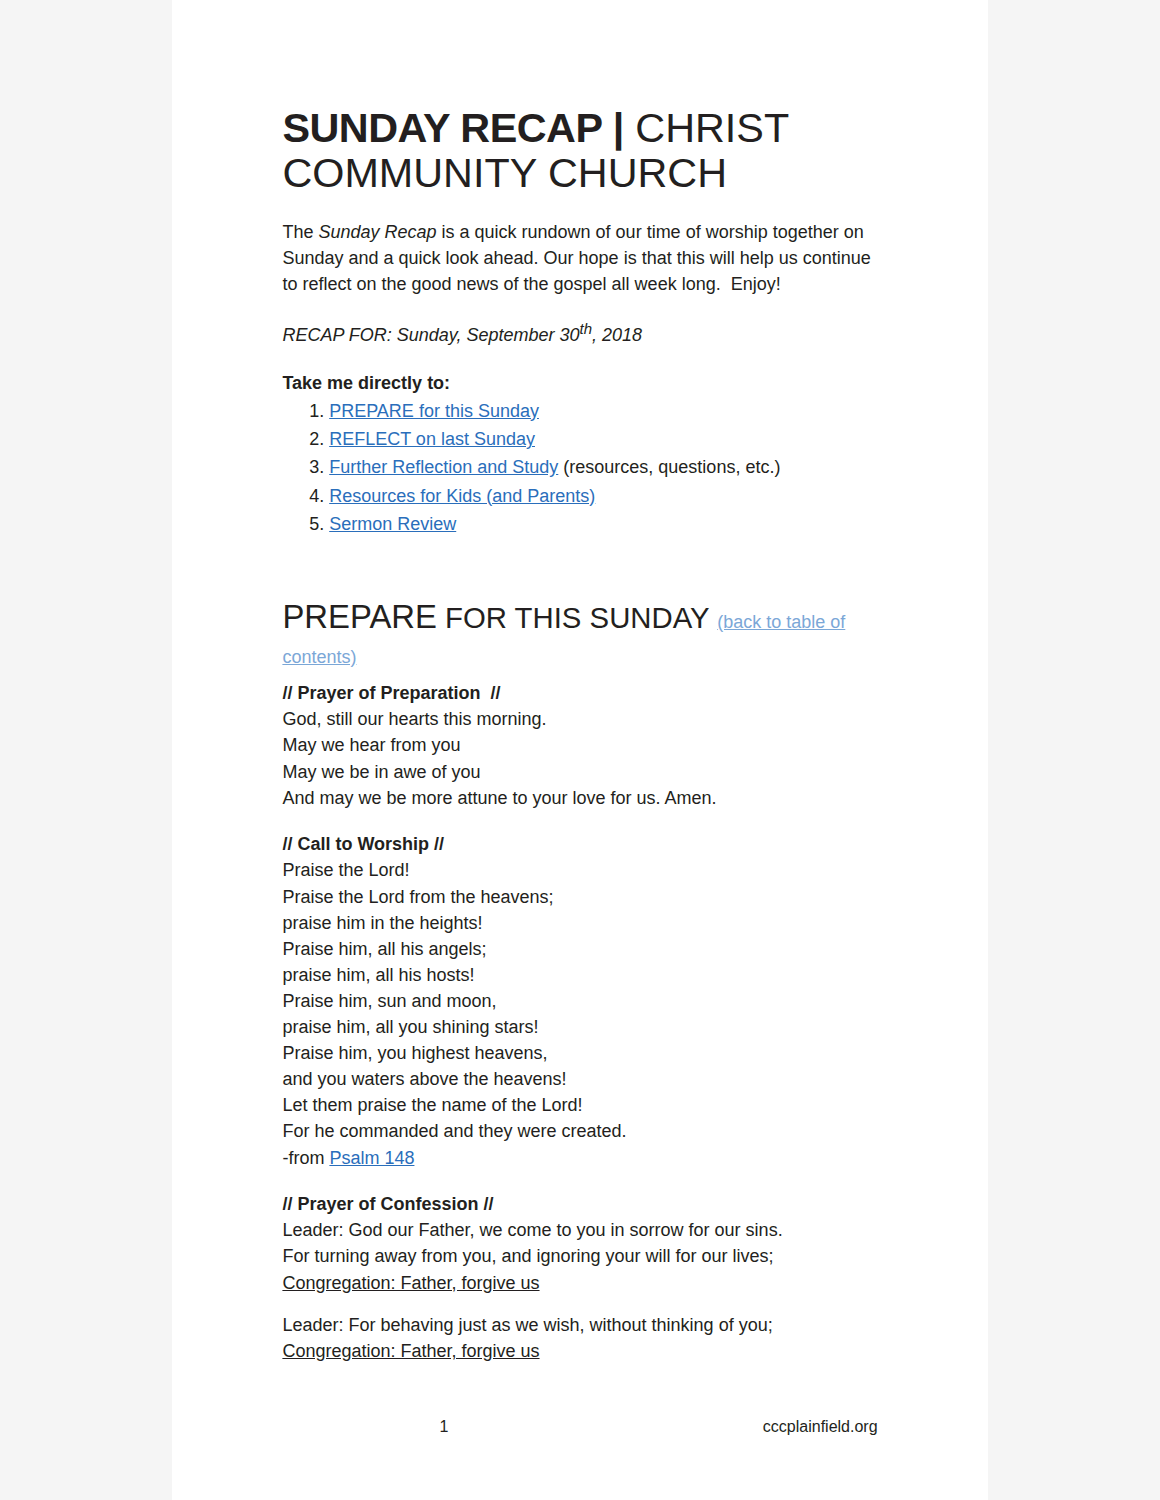SUNDAY RECAP | CHRIST COMMUNITY CHURCH
The Sunday Recap is a quick rundown of our time of worship together on Sunday and a quick look ahead. Our hope is that this will help us continue to reflect on the good news of the gospel all week long. Enjoy!
RECAP FOR: Sunday, September 30th, 2018
Take me directly to:
PREPARE for this Sunday
REFLECT on last Sunday
Further Reflection and Study (resources, questions, etc.)
Resources for Kids (and Parents)
Sermon Review
PREPARE FOR THIS SUNDAY (back to table of contents)
// Prayer of Preparation //
God, still our hearts this morning.
May we hear from you
May we be in awe of you
And may we be more attune to your love for us. Amen.
// Call to Worship //
Praise the Lord!
Praise the Lord from the heavens;
praise him in the heights!
Praise him, all his angels;
praise him, all his hosts!
Praise him, sun and moon,
praise him, all you shining stars!
Praise him, you highest heavens,
and you waters above the heavens!
Let them praise the name of the Lord!
For he commanded and they were created.
-from Psalm 148
// Prayer of Confession //
Leader: God our Father, we come to you in sorrow for our sins.
For turning away from you, and ignoring your will for our lives;
Congregation: Father, forgive us
Leader: For behaving just as we wish, without thinking of you;
Congregation: Father, forgive us
1 cccplainfield.org